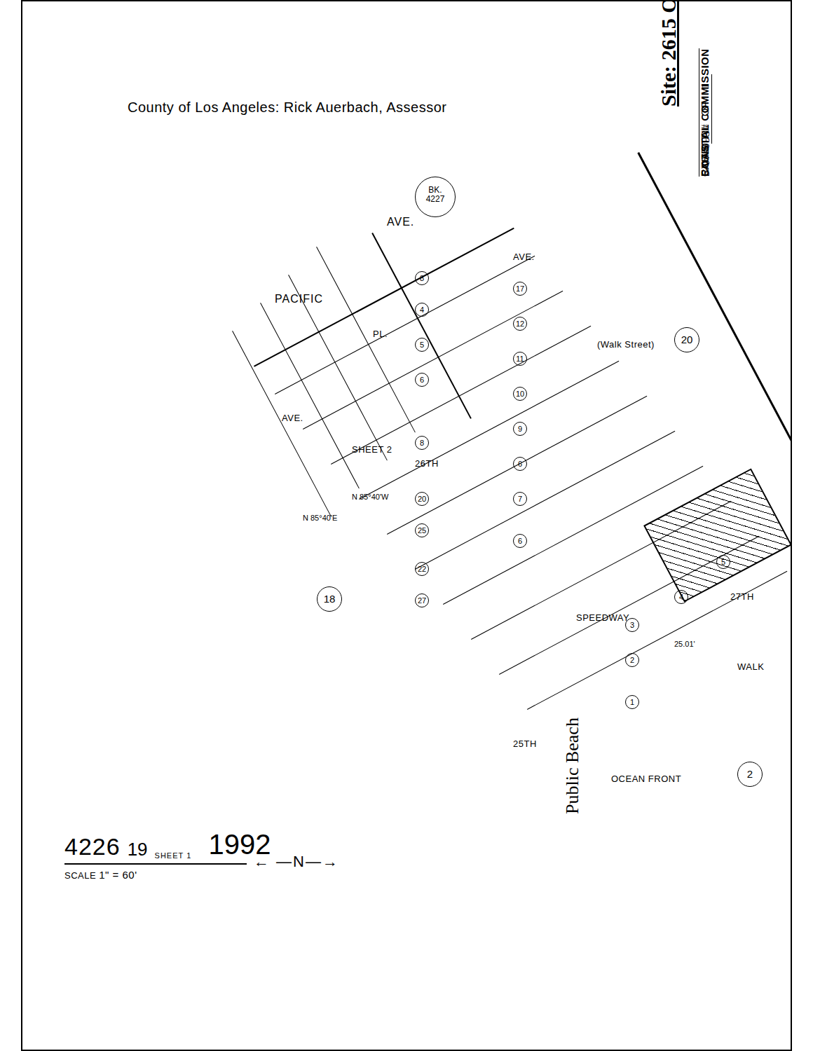Los Angeles County Assessor Map — Book 4226, Page 19, Sheet 1 (1992)
County of Los Angeles: Rick Auerbach, Assessor
BK.
4227
PACIFIC
AVE.
PL.
AVE.
AVE.
SHEET 2
26TH
SPEEDWAY
27TH
25TH
OCEAN FRONT
WALK
(Walk Street)
N 85°40'W
N 85°40'E
25.01'
18
20
2
8 4 5 6 8 20 25 22 27 17 12 11 10 9 6 7 6 3 2 1 4 5
Site: 2615 OFW
COASTAL COMMISSION
5-07-093
EXHIBIT # 3
PAGE 1 OF 1
Public Beach
← —N—→
4226 19 SHEET 1 1992
SCALE 1" = 60'